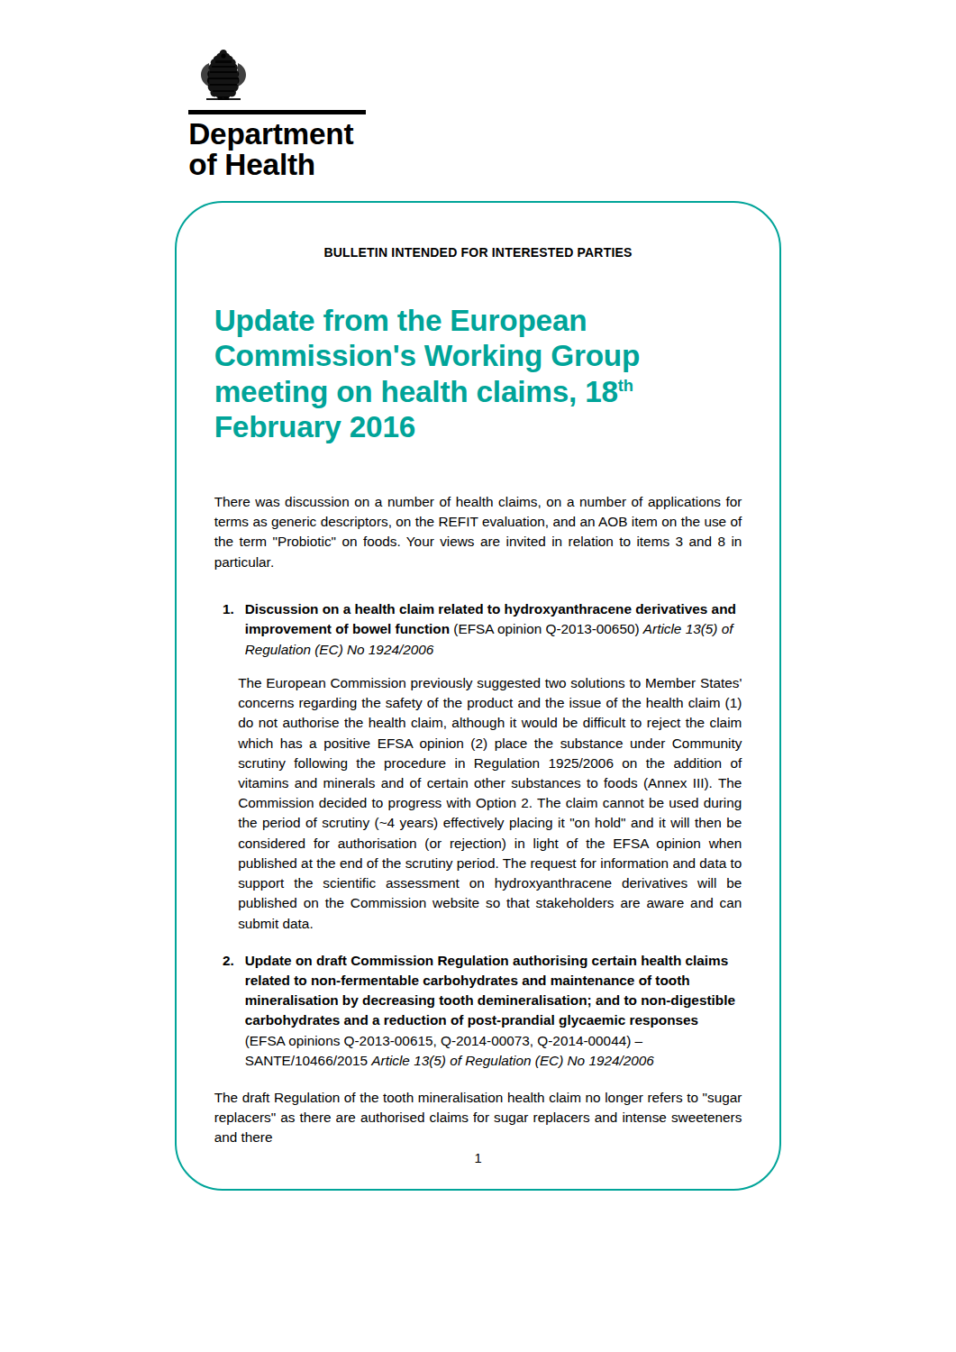Department
of Health
BULLETIN INTENDED FOR INTERESTED PARTIES
Update from the European Commission's Working Group meeting on health claims, 18th February 2016
There was discussion on a number of health claims, on a number of applications for terms as generic descriptors, on the REFIT evaluation, and an AOB item on the use of the term "Probiotic" on foods. Your views are invited in relation to items 3 and 8 in particular.
Discussion on a health claim related to hydroxyanthracene derivatives and improvement of bowel function (EFSA opinion Q-2013-00650) Article 13(5) of Regulation (EC) No 1924/2006
The European Commission previously suggested two solutions to Member States' concerns regarding the safety of the product and the issue of the health claim (1) do not authorise the health claim, although it would be difficult to reject the claim which has a positive EFSA opinion (2) place the substance under Community scrutiny following the procedure in Regulation 1925/2006 on the addition of vitamins and minerals and of certain other substances to foods (Annex III). The Commission decided to progress with Option 2. The claim cannot be used during the period of scrutiny (~4 years) effectively placing it "on hold" and it will then be considered for authorisation (or rejection) in light of the EFSA opinion when published at the end of the scrutiny period. The request for information and data to support the scientific assessment on hydroxyanthracene derivatives will be published on the Commission website so that stakeholders are aware and can submit data.
Update on draft Commission Regulation authorising certain health claims related to non-fermentable carbohydrates and maintenance of tooth mineralisation by decreasing tooth demineralisation; and to non-digestible carbohydrates and a reduction of post-prandial glycaemic responses (EFSA opinions Q-2013-00615, Q-2014-00073, Q-2014-00044) – SANTE/10466/2015 Article 13(5) of Regulation (EC) No 1924/2006
The draft Regulation of the tooth mineralisation health claim no longer refers to "sugar replacers" as there are authorised claims for sugar replacers and intense sweeteners and there
1